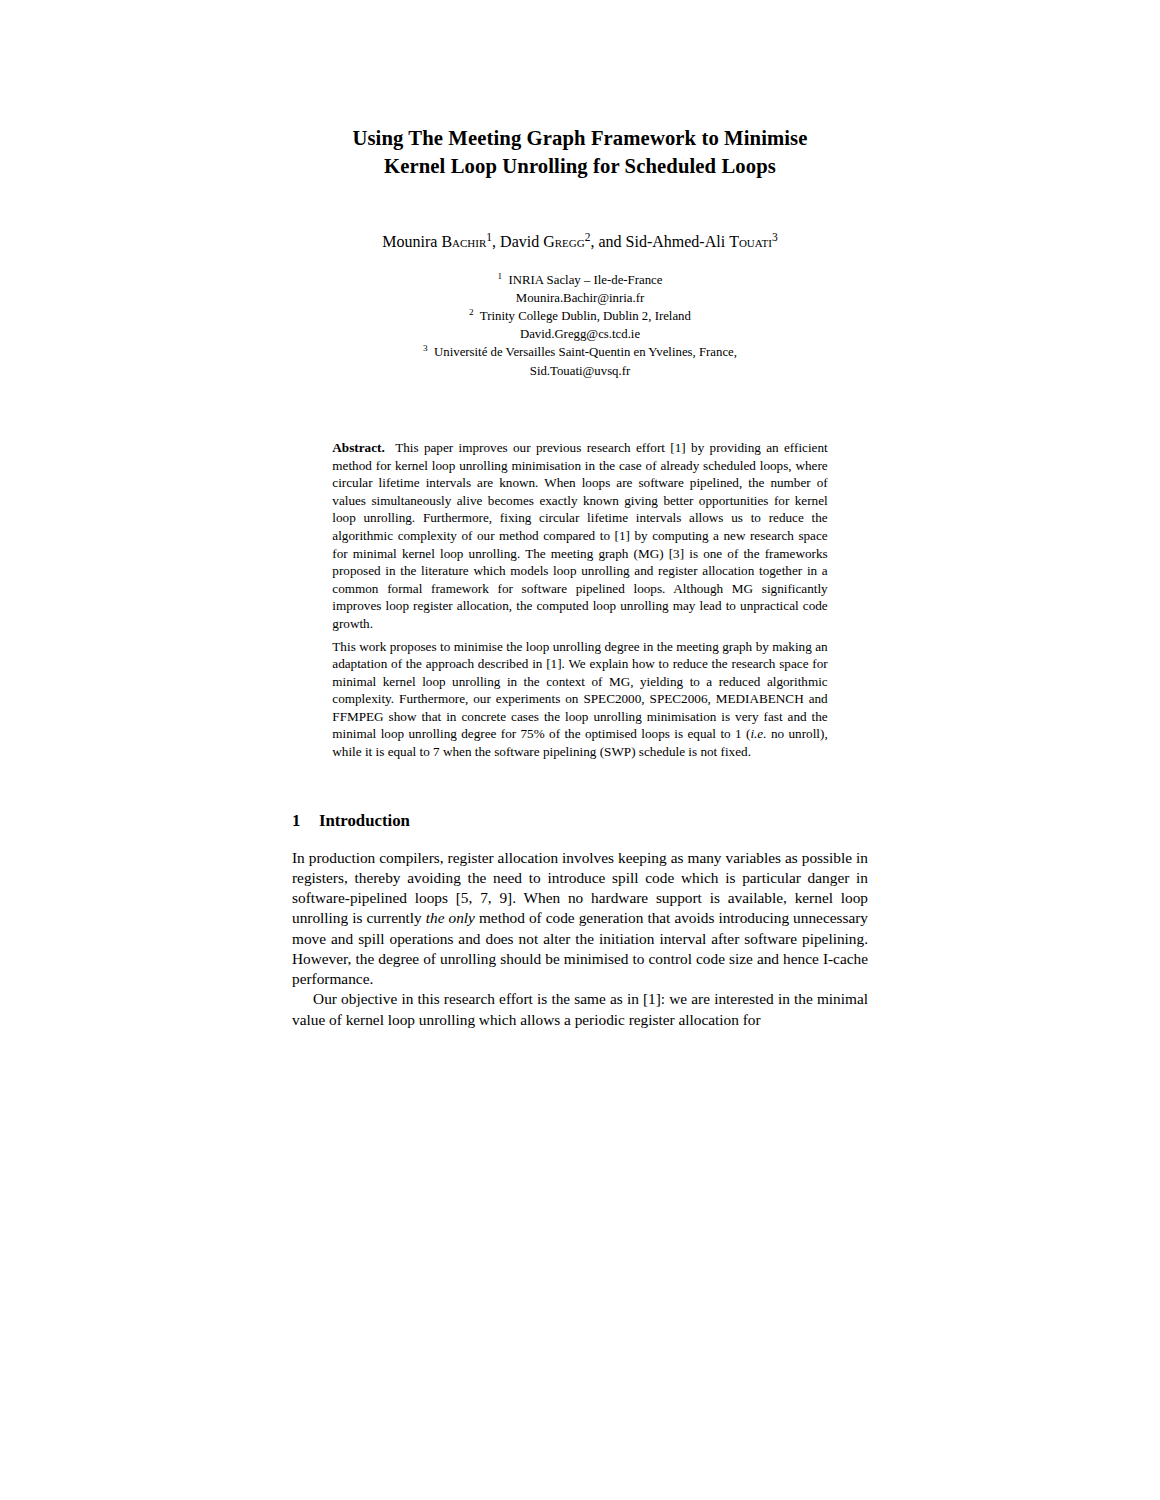Using The Meeting Graph Framework to Minimise
Kernel Loop Unrolling for Scheduled Loops
Mounira Bachir1, David Gregg2, and Sid-Ahmed-Ali Touati3
1 INRIA Saclay – Ile-de-France
Mounira.Bachir@inria.fr
2 Trinity College Dublin, Dublin 2, Ireland
David.Gregg@cs.tcd.ie
3 Université de Versailles Saint-Quentin en Yvelines, France,
Sid.Touati@uvsq.fr
Abstract. This paper improves our previous research effort [1] by providing an efficient method for kernel loop unrolling minimisation in the case of already scheduled loops, where circular lifetime intervals are known. When loops are software pipelined, the number of values simultaneously alive becomes exactly known giving better opportunities for kernel loop unrolling. Furthermore, fixing circular lifetime intervals allows us to reduce the algorithmic complexity of our method compared to [1] by computing a new research space for minimal kernel loop unrolling. The meeting graph (MG) [3] is one of the frameworks proposed in the literature which models loop unrolling and register allocation together in a common formal framework for software pipelined loops. Although MG significantly improves loop register allocation, the computed loop unrolling may lead to unpractical code growth.
This work proposes to minimise the loop unrolling degree in the meeting graph by making an adaptation of the approach described in [1]. We explain how to reduce the research space for minimal kernel loop unrolling in the context of MG, yielding to a reduced algorithmic complexity. Furthermore, our experiments on SPEC2000, SPEC2006, MEDIABENCH and FFMPEG show that in concrete cases the loop unrolling minimisation is very fast and the minimal loop unrolling degree for 75% of the optimised loops is equal to 1 (i.e. no unroll), while it is equal to 7 when the software pipelining (SWP) schedule is not fixed.
1 Introduction
In production compilers, register allocation involves keeping as many variables as possible in registers, thereby avoiding the need to introduce spill code which is particular danger in software-pipelined loops [5, 7, 9]. When no hardware support is available, kernel loop unrolling is currently the only method of code generation that avoids introducing unnecessary move and spill operations and does not alter the initiation interval after software pipelining. However, the degree of unrolling should be minimised to control code size and hence I-cache performance.
Our objective in this research effort is the same as in [1]: we are interested in the minimal value of kernel loop unrolling which allows a periodic register allocation for